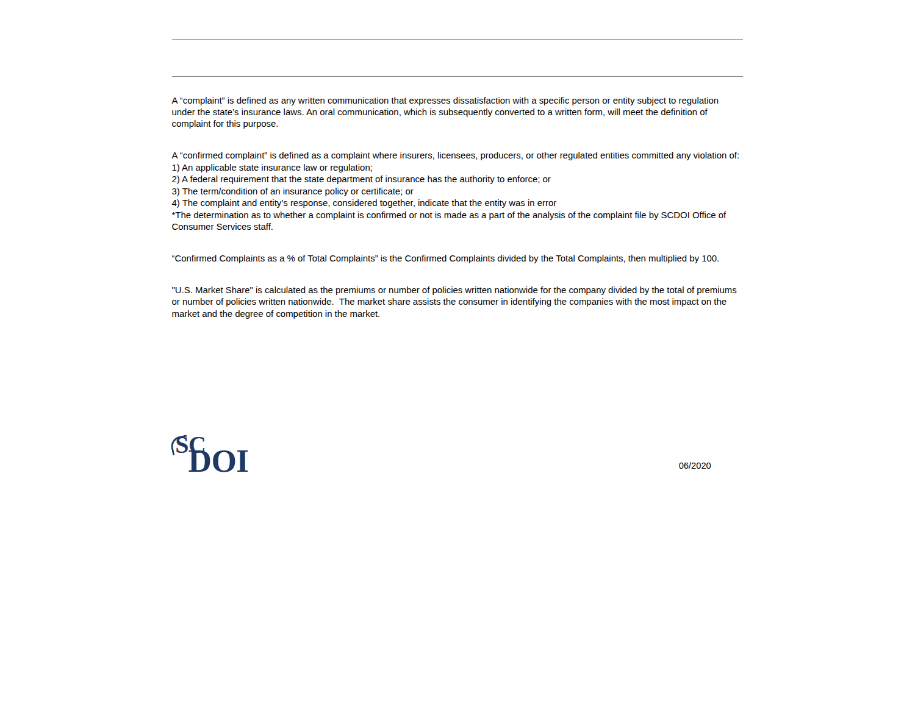A “complaint” is defined as any written communication that expresses dissatisfaction with a specific person or entity subject to regulation under the state’s insurance laws. An oral communication, which is subsequently converted to a written form, will meet the definition of complaint for this purpose.
A “confirmed complaint” is defined as a complaint where insurers, licensees, producers, or other regulated entities committed any violation of:
1) An applicable state insurance law or regulation;
2) A federal requirement that the state department of insurance has the authority to enforce; or
3) The term/condition of an insurance policy or certificate; or
4) The complaint and entity’s response, considered together, indicate that the entity was in error
*The determination as to whether a complaint is confirmed or not is made as a part of the analysis of the complaint file by SCDOI Office of Consumer Services staff.
“Confirmed Complaints as a % of Total Complaints” is the Confirmed Complaints divided by the Total Complaints, then multiplied by 100.
"U.S. Market Share" is calculated as the premiums or number of policies written nationwide for the company divided by the total of premiums or number of policies written nationwide. The market share assists the consumer in identifying the companies with the most impact on the market and the degree of competition in the market.
SC DOI
06/2020